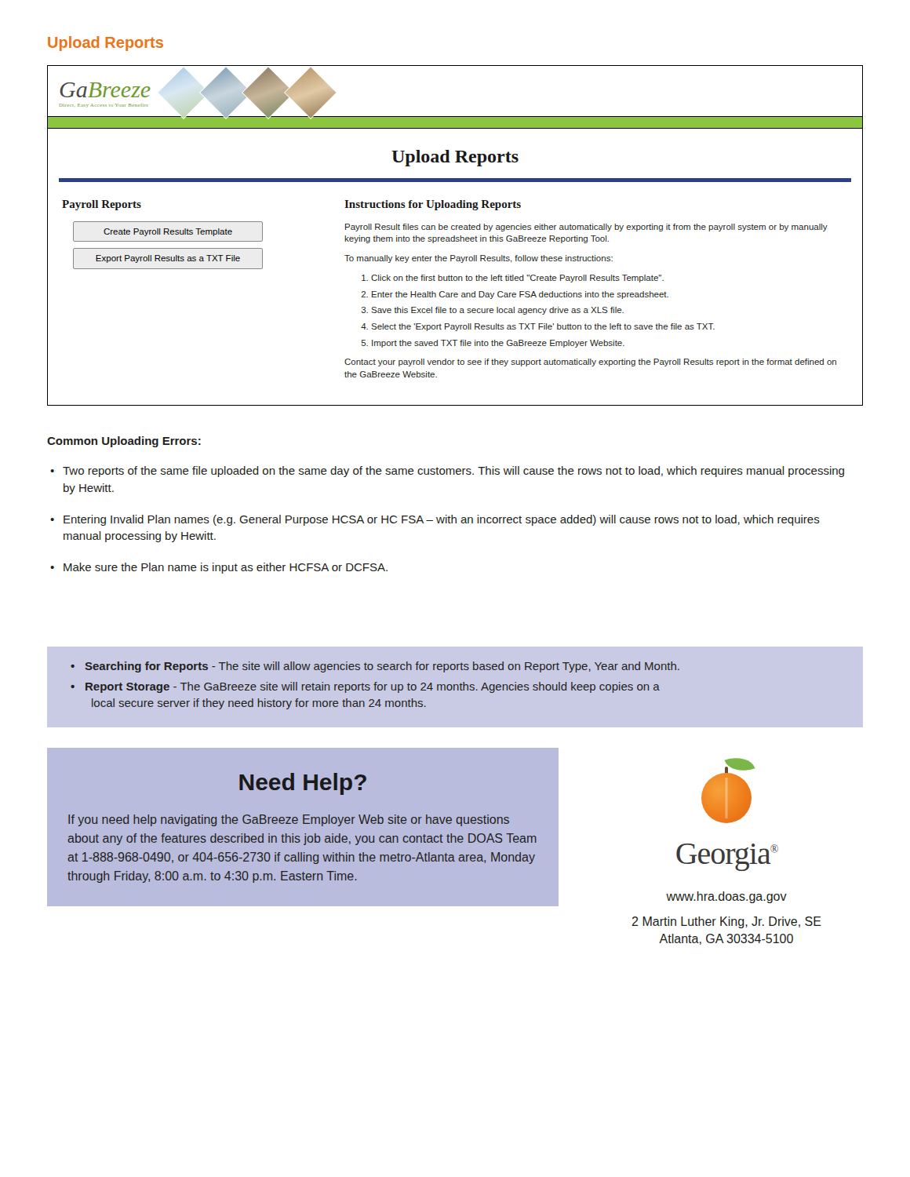Upload Reports
Ga Breeze Direct, Easy Access to Your Benefits
Upload Reports
Payroll Reports
Create Payroll Results Template Export Payroll Results as a TXT File
Instructions for Uploading Reports
Payroll Result files can be created by agencies either automatically by exporting it from the payroll system or by manually keying them into the spreadsheet in this GaBreeze Reporting Tool.
To manually key enter the Payroll Results, follow these instructions:
Click on the first button to the left titled "Create Payroll Results Template".
Enter the Health Care and Day Care FSA deductions into the spreadsheet.
Save this Excel file to a secure local agency drive as a XLS file.
Select the 'Export Payroll Results as TXT File' button to the left to save the file as TXT.
Import the saved TXT file into the GaBreeze Employer Website.
Contact your payroll vendor to see if they support automatically exporting the Payroll Results report in the format defined on the GaBreeze Website.
Common Uploading Errors:
Two reports of the same file uploaded on the same day of the same customers. This will cause the rows not to load, which requires manual processing by Hewitt.
Entering Invalid Plan names (e.g. General Purpose HCSA or HC FSA – with an incorrect space added) will cause rows not to load, which requires manual processing by Hewitt.
Make sure the Plan name is input as either HCFSA or DCFSA.
Searching for Reports - The site will allow agencies to search for reports based on Report Type, Year and Month.
Report Storage - The GaBreeze site will retain reports for up to 24 months. Agencies should keep copies on a local secure server if they need history for more than 24 months.
Need Help?
If you need help navigating the GaBreeze Employer Web site or have questions about any of the features described in this job aide, you can contact the DOAS Team at 1-888-968-0490, or 404-656-2730 if calling within the metro-Atlanta area, Monday through Friday, 8:00 a.m. to 4:30 p.m. Eastern Time.
Georgia®
www.hra.doas.ga.gov
2 Martin Luther King, Jr. Drive, SE
Atlanta, GA 30334-5100